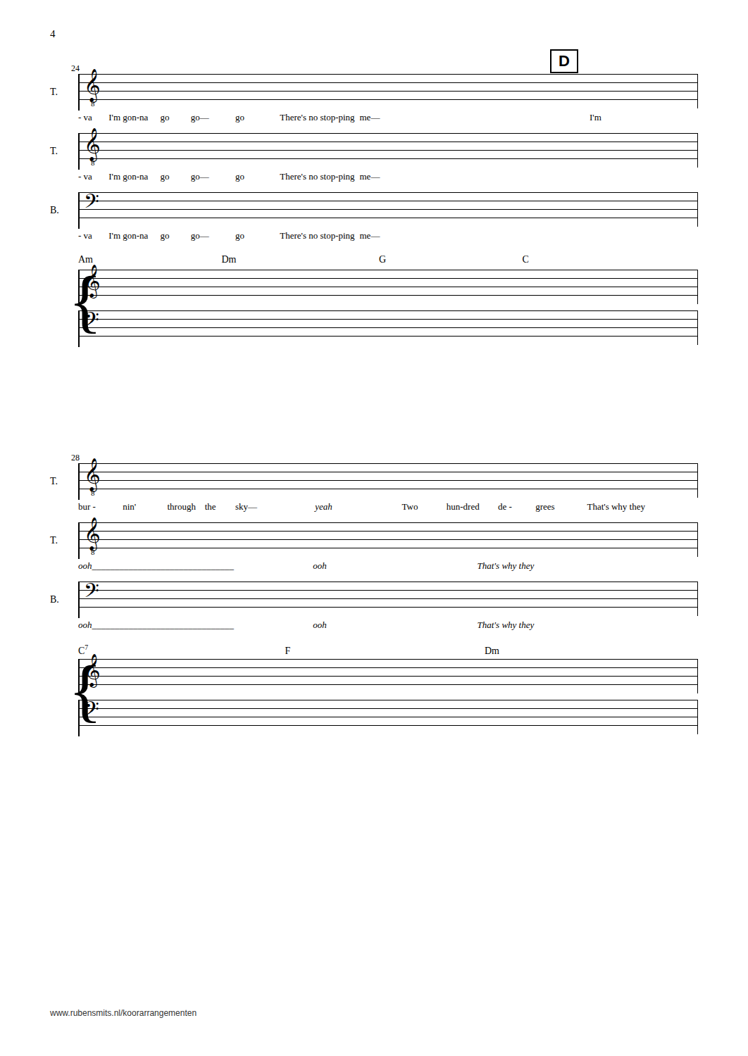4
D
24
T.
𝄞 8
- va I'm gon-na go go— go There's no stop-ping me— I'm
T.
𝄞 8
- va I'm gon-na go go— go There's no stop-ping me—
B.
𝄢
- va I'm gon-na go go— go There's no stop-ping me—
Am Dm G C
{
𝄞
𝄢
28
T.
𝄞 8
bur - nin' through the sky— yeah Two hun-dred de - grees That's why they
T.
𝄞 8
ooh_______________________________ ooh That's why they
B.
𝄢
ooh_______________________________ ooh That's why they
C7 F Dm
{
𝄞
𝄢
www.rubensmits.nl/koorarrangementen